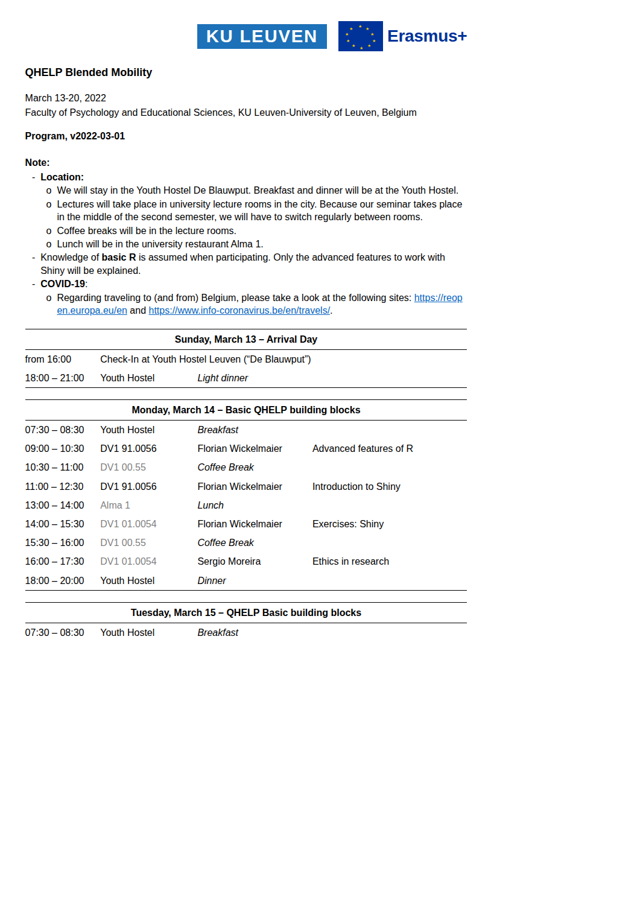KU LEUVEN
★ ★ ★ ★ ★ ★ ★ ★ ★ ★
Erasmus+
QHELP Blended Mobility
March 13-20, 2022
Faculty of Psychology and Educational Sciences, KU Leuven-University of Leuven, Belgium
Program, v2022-03-01
Note:
Location:
We will stay in the Youth Hostel De Blauwput. Breakfast and dinner will be at the Youth Hostel.
Lectures will take place in university lecture rooms in the city. Because our seminar takes place in the middle of the second semester, we will have to switch regularly between rooms.
Coffee breaks will be in the lecture rooms.
Lunch will be in the university restaurant Alma 1.
Knowledge of basic R is assumed when participating. Only the advanced features to work with Shiny will be explained.
COVID-19:
Regarding traveling to (and from) Belgium, please take a look at the following sites: https://reopen.europa.eu/en and https://www.info-coronavirus.be/en/travels/.
Sunday, March 13 – Arrival Day
| from 16:00 | Check-In at Youth Hostel Leuven (“De Blauwput”) |
| 18:00 – 21:00 | Youth Hostel | Light dinner | |
Monday, March 14 – Basic QHELP building blocks
| 07:30 – 08:30 | Youth Hostel | Breakfast | |
| 09:00 – 10:30 | DV1 91.0056 | Florian Wickelmaier | Advanced features of R |
| 10:30 – 11:00 | DV1 00.55 | Coffee Break | |
| 11:00 – 12:30 | DV1 91.0056 | Florian Wickelmaier | Introduction to Shiny |
| 13:00 – 14:00 | Alma 1 | Lunch | |
| 14:00 – 15:30 | DV1 01.0054 | Florian Wickelmaier | Exercises: Shiny |
| 15:30 – 16:00 | DV1 00.55 | Coffee Break | |
| 16:00 – 17:30 | DV1 01.0054 | Sergio Moreira | Ethics in research |
| 18:00 – 20:00 | Youth Hostel | Dinner | |
Tuesday, March 15 – QHELP Basic building blocks
| 07:30 – 08:30 | Youth Hostel | Breakfast | |